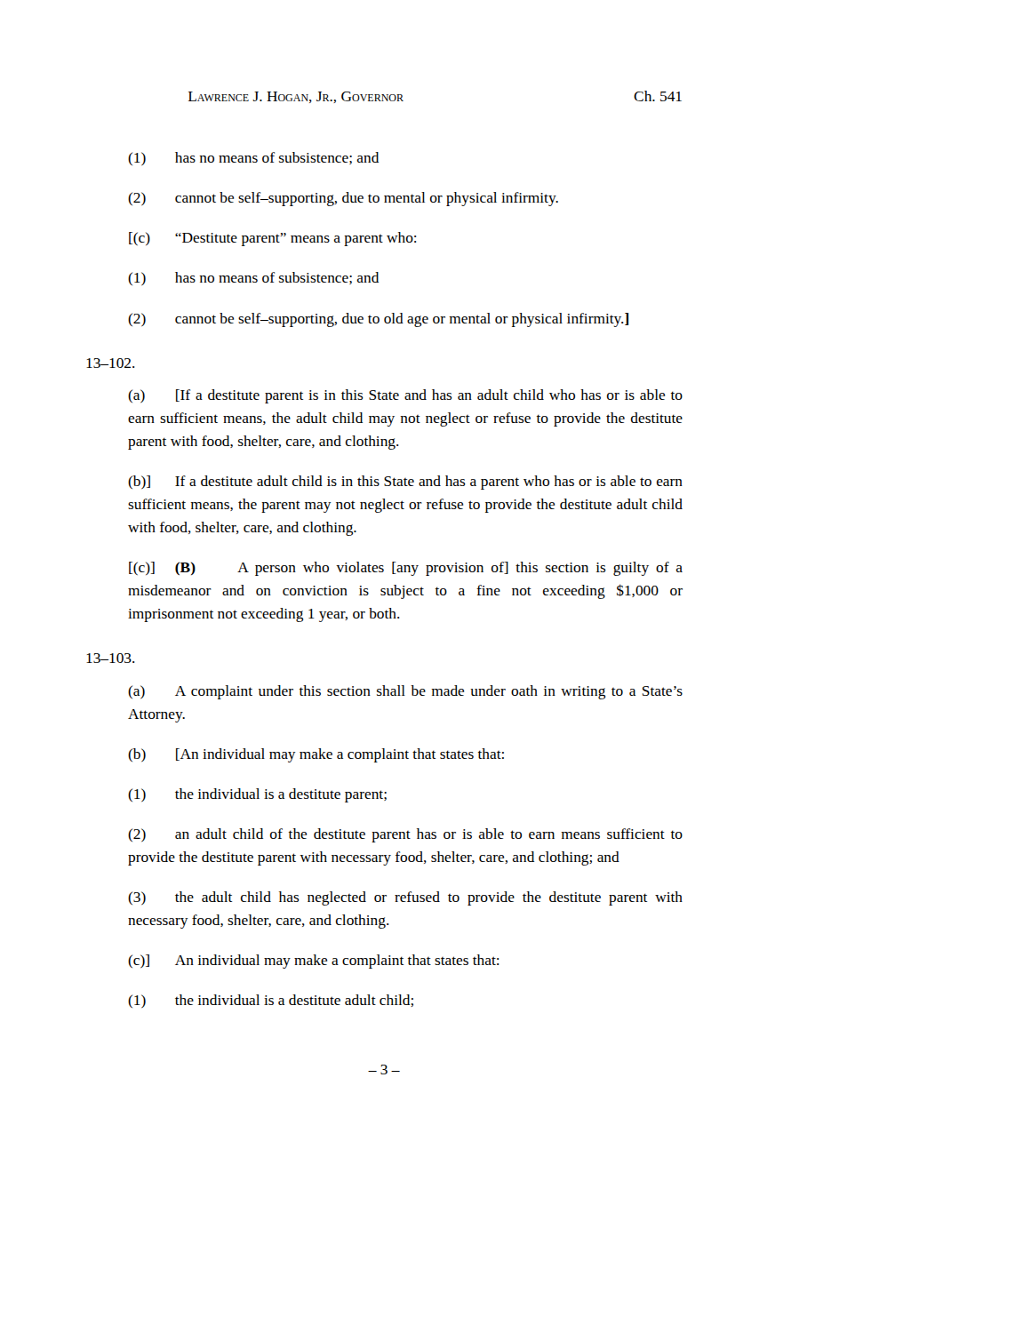Lawrence J. Hogan, Jr., Governor Ch. 541
(1) has no means of subsistence; and
(2) cannot be self–supporting, due to mental or physical infirmity.
[(c)“Destitute parent” means a parent who:
(1) has no means of subsistence; and
(2) cannot be self–supporting, due to old age or mental or physical infirmity.]
13–102.
(a)[If a destitute parent is in this State and has an adult child who has or is able to earn sufficient means, the adult child may not neglect or refuse to provide the destitute parent with food, shelter, care, and clothing.
(b)] If a destitute adult child is in this State and has a parent who has or is able to earn sufficient means, the parent may not neglect or refuse to provide the destitute adult child with food, shelter, care, and clothing.
[(c)](B) A person who violates [any provision of] this section is guilty of a misdemeanor and on conviction is subject to a fine not exceeding $1,000 or imprisonment not exceeding 1 year, or both.
13–103.
(a) A complaint under this section shall be made under oath in writing to a State’s Attorney.
(b)[An individual may make a complaint that states that:
(1) the individual is a destitute parent;
(2) an adult child of the destitute parent has or is able to earn means sufficient to provide the destitute parent with necessary food, shelter, care, and clothing; and
(3) the adult child has neglected or refused to provide the destitute parent with necessary food, shelter, care, and clothing.
(c)] An individual may make a complaint that states that:
(1) the individual is a destitute adult child;
– 3 –